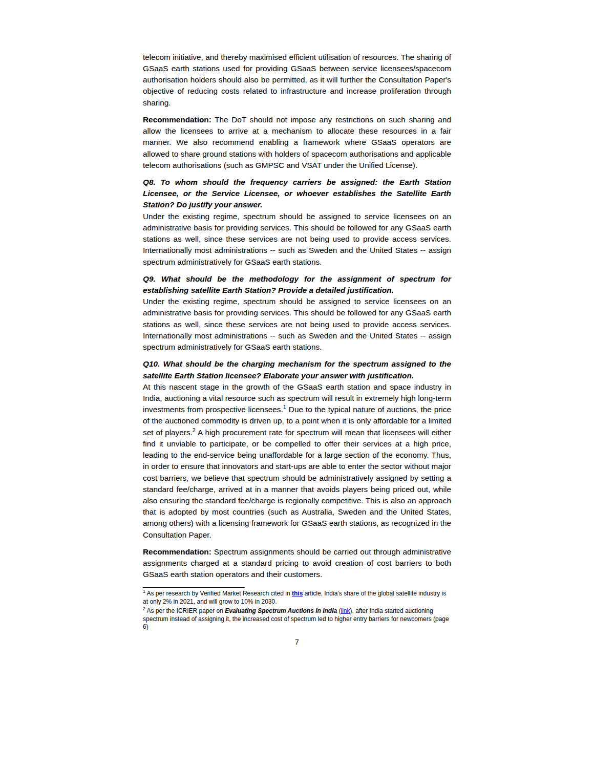telecom initiative, and thereby maximised efficient utilisation of resources. The sharing of GSaaS earth stations used for providing GSaaS between service licensees/spacecom authorisation holders should also be permitted, as it will further the Consultation Paper's objective of reducing costs related to infrastructure and increase proliferation through sharing.
Recommendation: The DoT should not impose any restrictions on such sharing and allow the licensees to arrive at a mechanism to allocate these resources in a fair manner. We also recommend enabling a framework where GSaaS operators are allowed to share ground stations with holders of spacecom authorisations and applicable telecom authorisations (such as GMPSC and VSAT under the Unified License).
Q8. To whom should the frequency carriers be assigned: the Earth Station Licensee, or the Service Licensee, or whoever establishes the Satellite Earth Station? Do justify your answer.
Under the existing regime, spectrum should be assigned to service licensees on an administrative basis for providing services. This should be followed for any GSaaS earth stations as well, since these services are not being used to provide access services. Internationally most administrations -- such as Sweden and the United States -- assign spectrum administratively for GSaaS earth stations.
Q9. What should be the methodology for the assignment of spectrum for establishing satellite Earth Station? Provide a detailed justification.
Under the existing regime, spectrum should be assigned to service licensees on an administrative basis for providing services. This should be followed for any GSaaS earth stations as well, since these services are not being used to provide access services. Internationally most administrations -- such as Sweden and the United States -- assign spectrum administratively for GSaaS earth stations.
Q10. What should be the charging mechanism for the spectrum assigned to the satellite Earth Station licensee? Elaborate your answer with justification.
At this nascent stage in the growth of the GSaaS earth station and space industry in India, auctioning a vital resource such as spectrum will result in extremely high long-term investments from prospective licensees.1 Due to the typical nature of auctions, the price of the auctioned commodity is driven up, to a point when it is only affordable for a limited set of players.2 A high procurement rate for spectrum will mean that licensees will either find it unviable to participate, or be compelled to offer their services at a high price, leading to the end-service being unaffordable for a large section of the economy. Thus, in order to ensure that innovators and start-ups are able to enter the sector without major cost barriers, we believe that spectrum should be administratively assigned by setting a standard fee/charge, arrived at in a manner that avoids players being priced out, while also ensuring the standard fee/charge is regionally competitive. This is also an approach that is adopted by most countries (such as Australia, Sweden and the United States, among others) with a licensing framework for GSaaS earth stations, as recognized in the Consultation Paper.
Recommendation: Spectrum assignments should be carried out through administrative assignments charged at a standard pricing to avoid creation of cost barriers to both GSaaS earth station operators and their customers.
1 As per research by Verified Market Research cited in this article, India’s share of the global satellite industry is at only 2% in 2021, and will grow to 10% in 2030.
2 As per the ICRIER paper on Evaluating Spectrum Auctions in India (link), after India started auctioning spectrum instead of assigning it, the increased cost of spectrum led to higher entry barriers for newcomers (page 6)
7